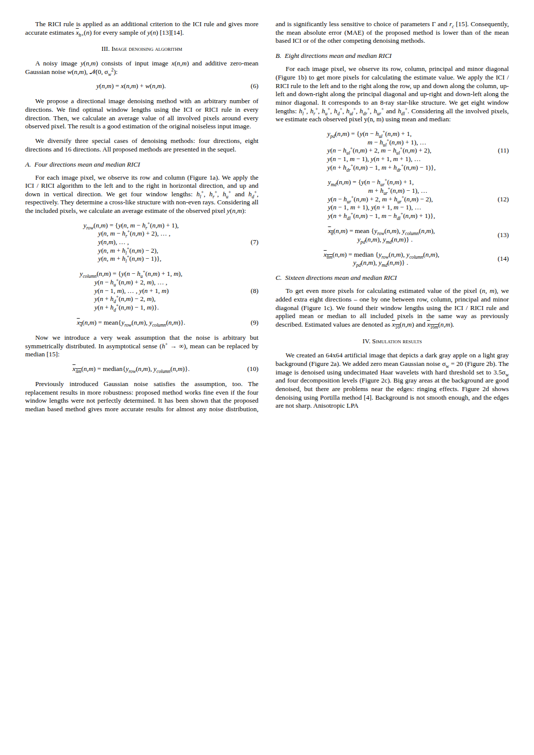The RICI rule is applied as an additional criterion to the ICI rule and gives more accurate estimates xh+(n) for every sample of y(n) [13][14].
III. Image denoising algorithm
A noisy image y(n,m) consists of input image x(n,m) and additive zero-mean Gaussian noise w(n,m), 𝒩(0, σw2):
y(n,m) = x(n,m) + w(n,m).
(6)
We propose a directional image denoising method with an arbitrary number of directions. We find optimal window lengths using the ICI or RICI rule in every direction. Then, we calculate an average value of all involved pixels around every observed pixel. The result is a good estimation of the original noiseless input image.
We diversify three special cases of denoising methods: four directions, eight directions and 16 directions. All proposed methods are presented in the sequel.
A. Four directions mean and median RICI
For each image pixel, we observe its row and column (Figure 1a). We apply the ICI / RICI algorithm to the left and to the right in horizontal direction, and up and down in vertical direction. We get four window lengths: hl+, hr+, hu+ and hd+, respectively. They determine a cross-like structure with non-even rays. Considering all the included pixels, we calculate an average estimate of the observed pixel y(n,m):
yrow(n,m) = {y(n, m − hr+(n,m) + 1), y(n, m − hr+(n,m) + 2), … , y(n,m), … , y(n, m + hl+(n,m) − 2), y(n, m + hl+(n,m) − 1)},
(7)
ycolumn(n,m) = {y(n − hu+(n,m) + 1, m), y(n − hu+(n,m) + 2, m), … , y(n − 1, m), … , y(n + 1, m) y(n + hd+(n,m) − 2, m), y(n + hd+(n,m) − 1, m)}.
(8)
x4(n,m) = mean{yrow(n,m), ycolumn(n,m)}.
(9)
Now we introduce a very weak assumption that the noise is arbitrary but symmetrically distributed. In asymptotical sense (h+ → ∞), mean can be replaced by median [15]:
x4m(n,m) = median{yrow(n,m), ycolumn(n,m)}.
(10)
Previously introduced Gaussian noise satisfies the assumption, too. The replacement results in more robustness: proposed method works fine even if the four window lengths were not perfectly determined. It has been shown that the proposed median based method gives more accurate results for almost any noise distribution, and is significantly less sensitive to choice of parameters Γ and rc [15]. Consequently, the mean absolute error (MAE) of the proposed method is lower than of the mean based ICI or of the other competing denoising methods.
B. Eight directions mean and median RICI
For each image pixel, we observe its row, column, principal and minor diagonal (Figure 1b) to get more pixels for calculating the estimate value. We apply the ICI / RICI rule to the left and to the right along the row, up and down along the column, up-left and down-right along the principal diagonal and up-right and down-left along the minor diagonal. It corresponds to an 8-ray star-like structure. We get eight window lengths: hl+, hr+, hu+, hd+, hul+, hdr+, hur+ and hdl+. Considering all the involved pixels, we estimate each observed pixel y(n, m) using mean and median:
ypd(n,m) = {y(n − hul+(n,m) + 1, m − hul+(n,m) + 1), … y(n − hul+(n,m) + 2, m − hul+(n,m) + 2), y(n − 1, m − 1), y(n + 1, m + 1), … y(n + hdr+(n,m) − 1, m + hdr+(n,m) − 1)},
(11)
ymd(n,m) = {y(n − hur+(n,m) + 1, m + hur+(n,m) − 1), … y(n − hur+(n,m) + 2, m + hur+(n,m) − 2), y(n − 1, m + 1), y(n + 1, m − 1), … y(n + hdl+(n,m) − 1, m − hdl+(n,m) + 1)},
(12)
x8(n,m) = mean {yrow(n,m), ycolumn(n,m), ypd(n,m), ymd(n,m)} .
(13)
x8m(n,m) = median {yrow(n,m), ycolumn(n,m), ypd(n,m), ymd(n,m)} .
(14)
C. Sixteen directions mean and median RICI
To get even more pixels for calculating estimated value of the pixel (n, m), we added extra eight directions – one by one between row, column, principal and minor diagonal (Figure 1c). We found their window lengths using the ICI / RICI rule and applied mean or median to all included pixels in the same way as previously described. Estimated values are denoted as x16(n,m) and x16m(n,m).
IV. Simulation results
We created an 64x64 artificial image that depicts a dark gray apple on a light gray background (Figure 2a). We added zero mean Gaussian noise σw = 20 (Figure 2b). The image is denoised using undecimated Haar wavelets with hard threshold set to 3.5σw and four decomposition levels (Figure 2c). Big gray areas at the background are good denoised, but there are problems near the edges: ringing effects. Figure 2d shows denoising using Portilla method [4]. Background is not smooth enough, and the edges are not sharp. Anisotropic LPA